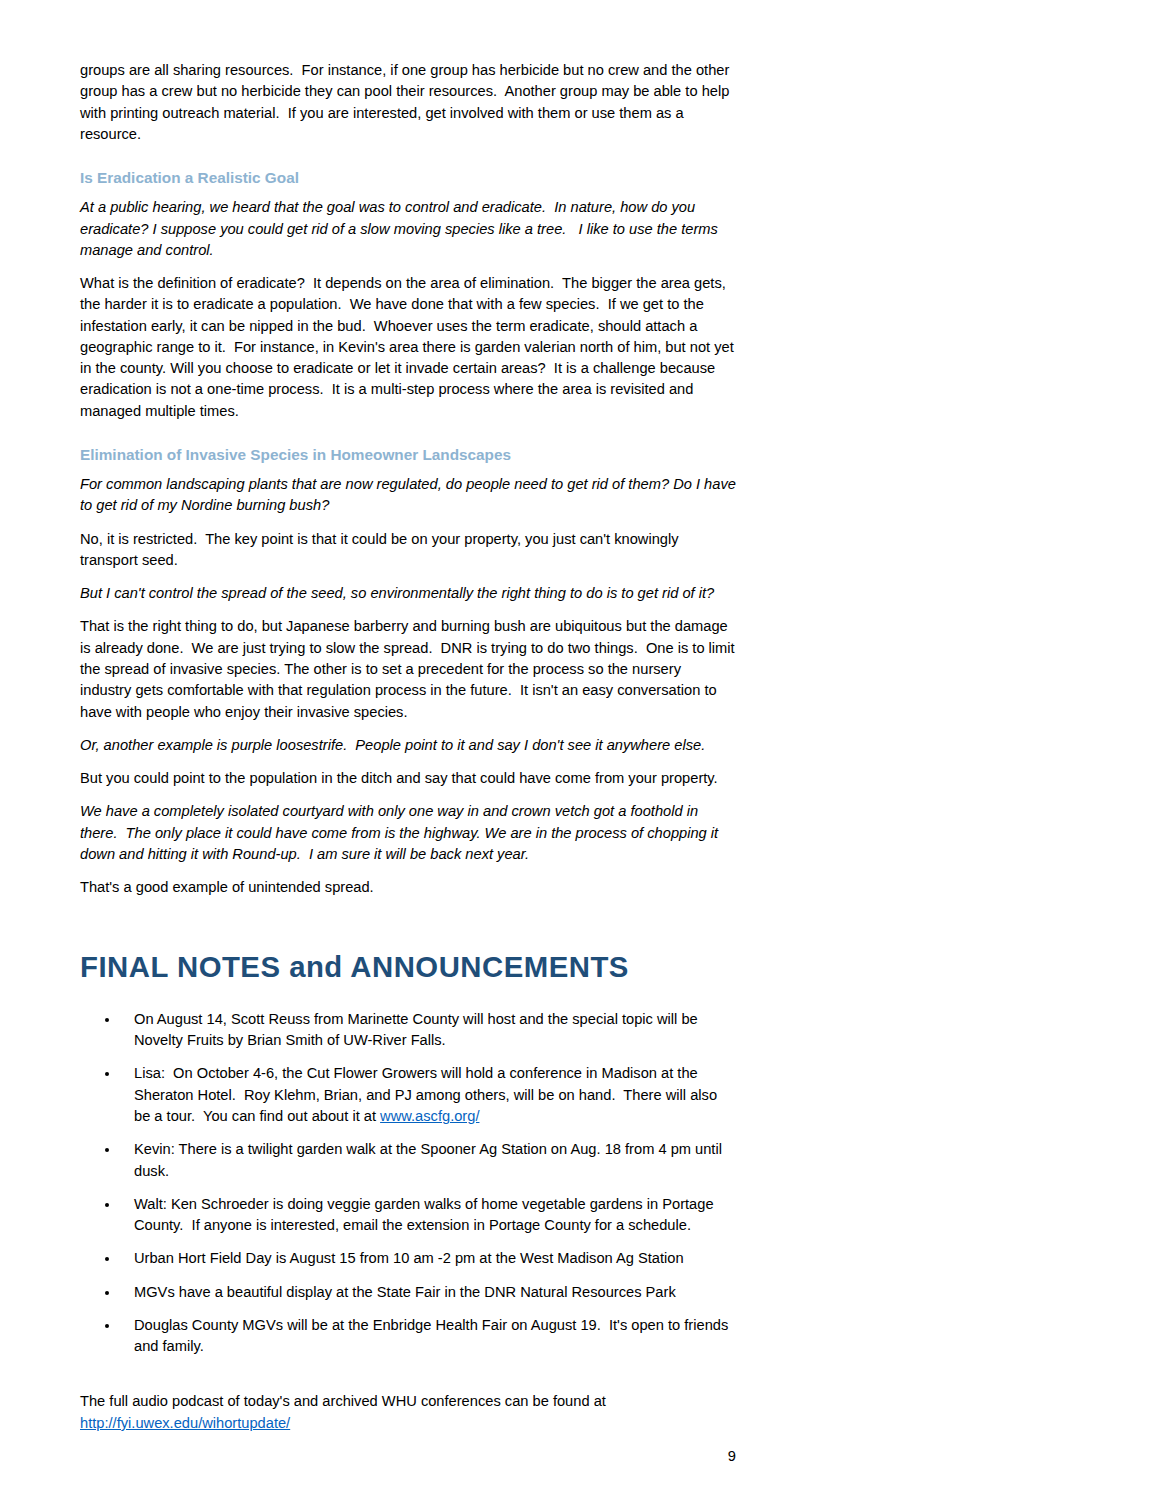groups are all sharing resources. For instance, if one group has herbicide but no crew and the other group has a crew but no herbicide they can pool their resources. Another group may be able to help with printing outreach material. If you are interested, get involved with them or use them as a resource.
Is Eradication a Realistic Goal
At a public hearing, we heard that the goal was to control and eradicate. In nature, how do you eradicate? I suppose you could get rid of a slow moving species like a tree. I like to use the terms manage and control.
What is the definition of eradicate? It depends on the area of elimination. The bigger the area gets, the harder it is to eradicate a population. We have done that with a few species. If we get to the infestation early, it can be nipped in the bud. Whoever uses the term eradicate, should attach a geographic range to it. For instance, in Kevin's area there is garden valerian north of him, but not yet in the county. Will you choose to eradicate or let it invade certain areas? It is a challenge because eradication is not a one-time process. It is a multi-step process where the area is revisited and managed multiple times.
Elimination of Invasive Species in Homeowner Landscapes
For common landscaping plants that are now regulated, do people need to get rid of them? Do I have to get rid of my Nordine burning bush?
No, it is restricted. The key point is that it could be on your property, you just can't knowingly transport seed.
But I can't control the spread of the seed, so environmentally the right thing to do is to get rid of it?
That is the right thing to do, but Japanese barberry and burning bush are ubiquitous but the damage is already done. We are just trying to slow the spread. DNR is trying to do two things. One is to limit the spread of invasive species. The other is to set a precedent for the process so the nursery industry gets comfortable with that regulation process in the future. It isn't an easy conversation to have with people who enjoy their invasive species.
Or, another example is purple loosestrife. People point to it and say I don't see it anywhere else.
But you could point to the population in the ditch and say that could have come from your property.
We have a completely isolated courtyard with only one way in and crown vetch got a foothold in there. The only place it could have come from is the highway. We are in the process of chopping it down and hitting it with Round-up. I am sure it will be back next year.
That's a good example of unintended spread.
FINAL NOTES and ANNOUNCEMENTS
On August 14, Scott Reuss from Marinette County will host and the special topic will be Novelty Fruits by Brian Smith of UW-River Falls.
Lisa: On October 4-6, the Cut Flower Growers will hold a conference in Madison at the Sheraton Hotel. Roy Klehm, Brian, and PJ among others, will be on hand. There will also be a tour. You can find out about it at www.ascfg.org/
Kevin: There is a twilight garden walk at the Spooner Ag Station on Aug. 18 from 4 pm until dusk.
Walt: Ken Schroeder is doing veggie garden walks of home vegetable gardens in Portage County. If anyone is interested, email the extension in Portage County for a schedule.
Urban Hort Field Day is August 15 from 10 am -2 pm at the West Madison Ag Station
MGVs have a beautiful display at the State Fair in the DNR Natural Resources Park
Douglas County MGVs will be at the Enbridge Health Fair on August 19. It's open to friends and family.
The full audio podcast of today's and archived WHU conferences can be found at http://fyi.uwex.edu/wihortupdate/
9